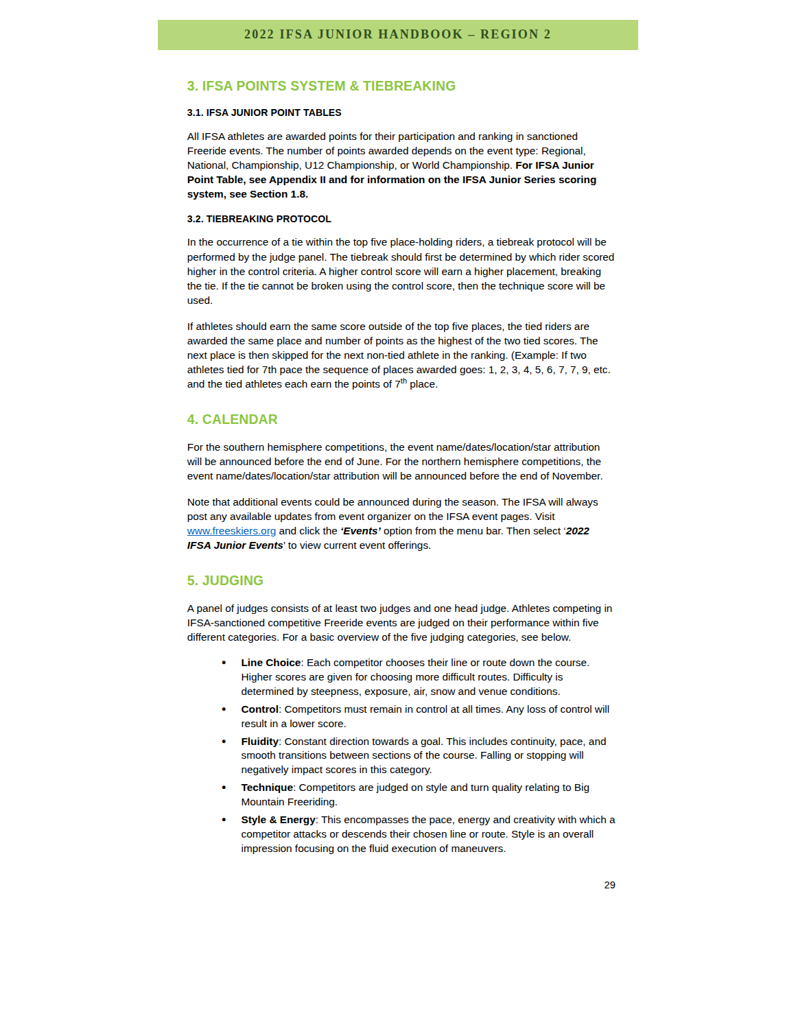2022 IFSA JUNIOR HANDBOOK – REGION 2
3. IFSA POINTS SYSTEM & TIEBREAKING
3.1. IFSA JUNIOR POINT TABLES
All IFSA athletes are awarded points for their participation and ranking in sanctioned Freeride events. The number of points awarded depends on the event type: Regional, National, Championship, U12 Championship, or World Championship. For IFSA Junior Point Table, see Appendix II and for information on the IFSA Junior Series scoring system, see Section 1.8.
3.2. TIEBREAKING PROTOCOL
In the occurrence of a tie within the top five place-holding riders, a tiebreak protocol will be performed by the judge panel. The tiebreak should first be determined by which rider scored higher in the control criteria. A higher control score will earn a higher placement, breaking the tie. If the tie cannot be broken using the control score, then the technique score will be used.
If athletes should earn the same score outside of the top five places, the tied riders are awarded the same place and number of points as the highest of the two tied scores. The next place is then skipped for the next non-tied athlete in the ranking. (Example: If two athletes tied for 7th pace the sequence of places awarded goes: 1, 2, 3, 4, 5, 6, 7, 7, 9, etc. and the tied athletes each earn the points of 7th place.
4. CALENDAR
For the southern hemisphere competitions, the event name/dates/location/star attribution will be announced before the end of June. For the northern hemisphere competitions, the event name/dates/location/star attribution will be announced before the end of November.
Note that additional events could be announced during the season. The IFSA will always post any available updates from event organizer on the IFSA event pages. Visit www.freeskiers.org and click the ‘Events’ option from the menu bar. Then select ‘2022 IFSA Junior Events’ to view current event offerings.
5. JUDGING
A panel of judges consists of at least two judges and one head judge. Athletes competing in IFSA-sanctioned competitive Freeride events are judged on their performance within five different categories. For a basic overview of the five judging categories, see below.
Line Choice: Each competitor chooses their line or route down the course. Higher scores are given for choosing more difficult routes. Difficulty is determined by steepness, exposure, air, snow and venue conditions.
Control: Competitors must remain in control at all times. Any loss of control will result in a lower score.
Fluidity: Constant direction towards a goal. This includes continuity, pace, and smooth transitions between sections of the course. Falling or stopping will negatively impact scores in this category.
Technique: Competitors are judged on style and turn quality relating to Big Mountain Freeriding.
Style & Energy: This encompasses the pace, energy and creativity with which a competitor attacks or descends their chosen line or route. Style is an overall impression focusing on the fluid execution of maneuvers.
29